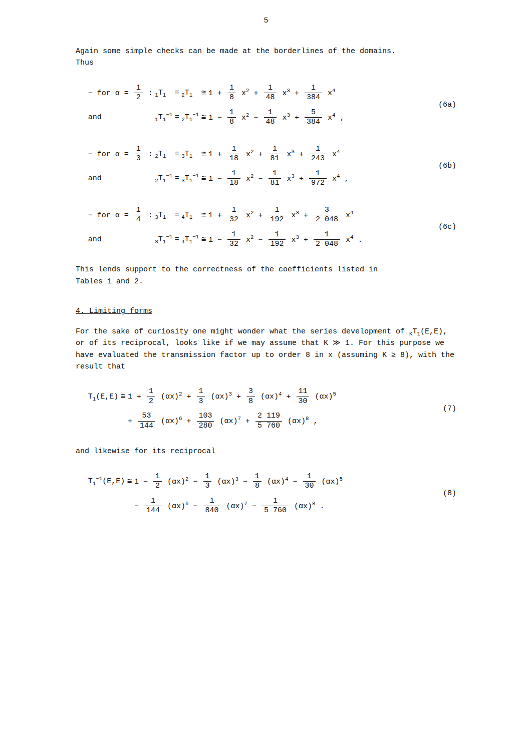5
Again some simple checks can be made at the borderlines of the domains.
Thus
| − for α = 1 2 : | 1 T 1 | = | 2 T 1 | ≅ | 1 + 1 8 x 2 + 1 48 x 3 + 1 384 x 4 |
| and | 1 T 1 −1 | = | 2 T 1 −1 | ≅ | 1 − 1 8 x 2 − 1 48 x 3 + 5 384 x 4 , |
(6a)
| − for α = 1 3 : | 2 T 1 | = | 3 T 1 | ≅ | 1 + 1 18 x 2 + 1 81 x 3 + 1 243 x 4 |
| and | 2 T 1 −1 | = | 3 T 1 −1 | ≅ | 1 − 1 18 x 2 − 1 81 x 3 + 1 972 x 4 , |
(6b)
| − for α = 1 4 : | 3 T 1 | = | 4 T 1 | ≅ | 1 + 1 32 x 2 + 1 192 x 3 + 3 2 048 x 4 |
| and | 3 T 1 −1 | = | 4 T 1 −1 | ≅ | 1 − 1 32 x 2 − 1 192 x 3 + 1 2 048 x 4 . |
(6c)
This lends support to the correctness of the coefficients listed in
Tables 1 and 2.
4. Limiting forms
For the sake of curiosity one might wonder what the series development of KT1(E,E), or of its reciprocal, looks like if we may assume that K ≫ 1. For this purpose we have evaluated the transmission factor up to order 8 in x (assuming K ≥ 8), with the result that
| T 1 (E,E) | ≅ | 1 + 1 2 (αx) 2 + 1 3 (αx) 3 + 3 8 (αx) 4 + 11 30 (αx) 5 |
| | | + 53 144 (αx) 6 + 103 280 (αx) 7 + 2 119 5 760 (αx) 8 , |
(7)
and likewise for its reciprocal
| T 1 −1 (E,E) | ≅ | 1 − 1 2 (αx) 2 − 1 3 (αx) 3 − 1 8 (αx) 4 − 1 30 (αx) 5 |
| | | − 1 144 (αx) 6 − 1 840 (αx) 7 − 1 5 760 (αx) 8 . |
(8)